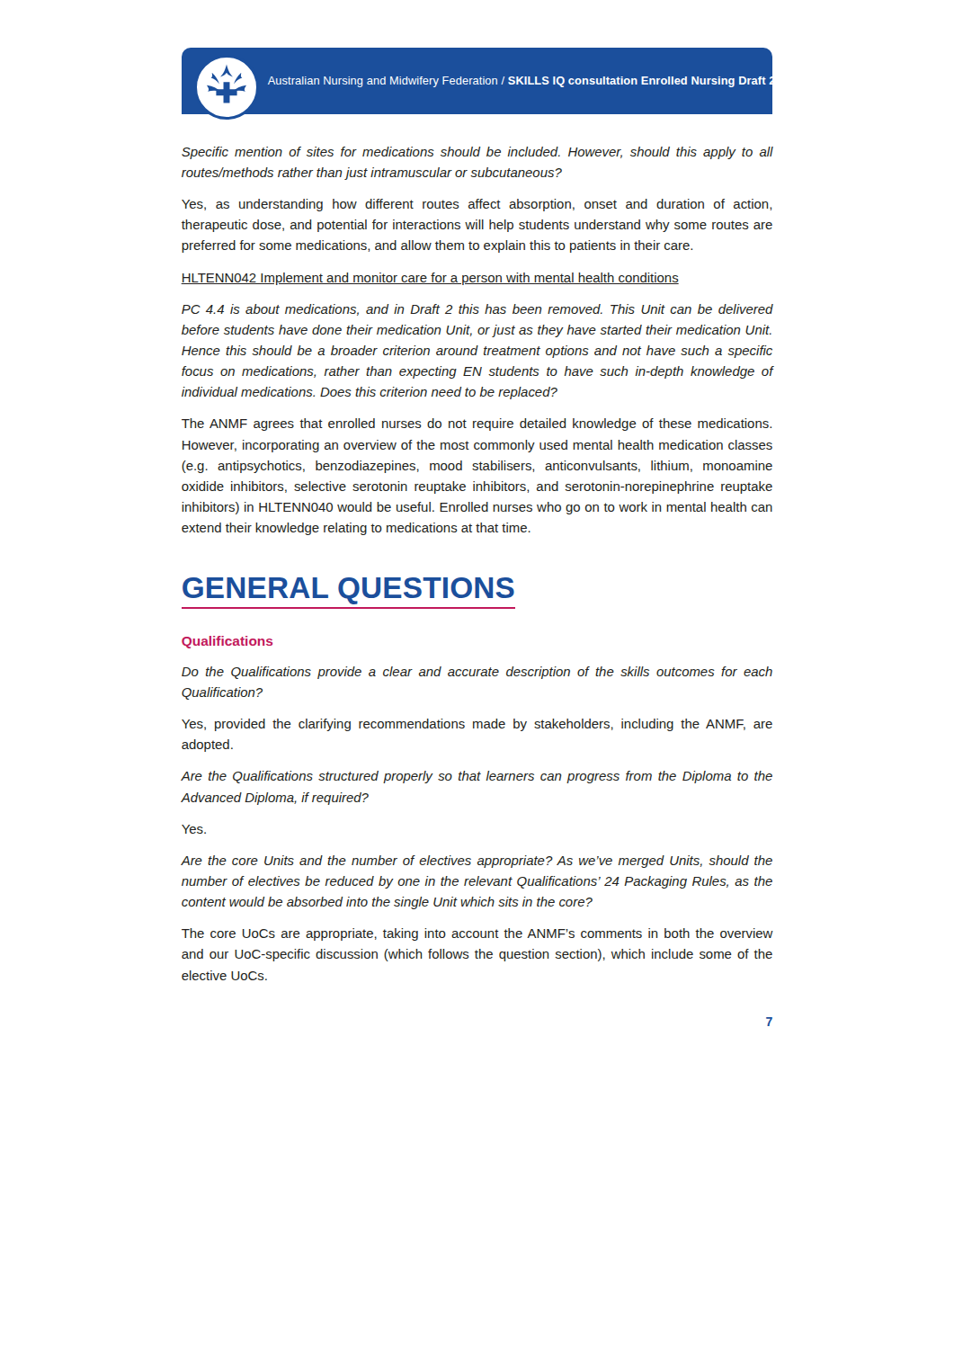Australian Nursing and Midwifery Federation / SKILLS IQ consultation Enrolled Nursing Draft 2 Validation
Specific mention of sites for medications should be included. However, should this apply to all routes/methods rather than just intramuscular or subcutaneous?
Yes, as understanding how different routes affect absorption, onset and duration of action, therapeutic dose, and potential for interactions will help students understand why some routes are preferred for some medications, and allow them to explain this to patients in their care.
HLTENN042 Implement and monitor care for a person with mental health conditions
PC 4.4 is about medications, and in Draft 2 this has been removed. This Unit can be delivered before students have done their medication Unit, or just as they have started their medication Unit. Hence this should be a broader criterion around treatment options and not have such a specific focus on medications, rather than expecting EN students to have such in-depth knowledge of individual medications. Does this criterion need to be replaced?
The ANMF agrees that enrolled nurses do not require detailed knowledge of these medications. However, incorporating an overview of the most commonly used mental health medication classes (e.g. antipsychotics, benzodiazepines, mood stabilisers, anticonvulsants, lithium, monoamine oxidide inhibitors, selective serotonin reuptake inhibitors, and serotonin-norepinephrine reuptake inhibitors) in HLTENN040 would be useful. Enrolled nurses who go on to work in mental health can extend their knowledge relating to medications at that time.
GENERAL QUESTIONS
Qualifications
Do the Qualifications provide a clear and accurate description of the skills outcomes for each Qualification?
Yes, provided the clarifying recommendations made by stakeholders, including the ANMF, are adopted.
Are the Qualifications structured properly so that learners can progress from the Diploma to the Advanced Diploma, if required?
Yes.
Are the core Units and the number of electives appropriate? As we’ve merged Units, should the number of electives be reduced by one in the relevant Qualifications’ 24 Packaging Rules, as the content would be absorbed into the single Unit which sits in the core?
The core UoCs are appropriate, taking into account the ANMF’s comments in both the overview and our UoC-specific discussion (which follows the question section), which include some of the elective UoCs.
7